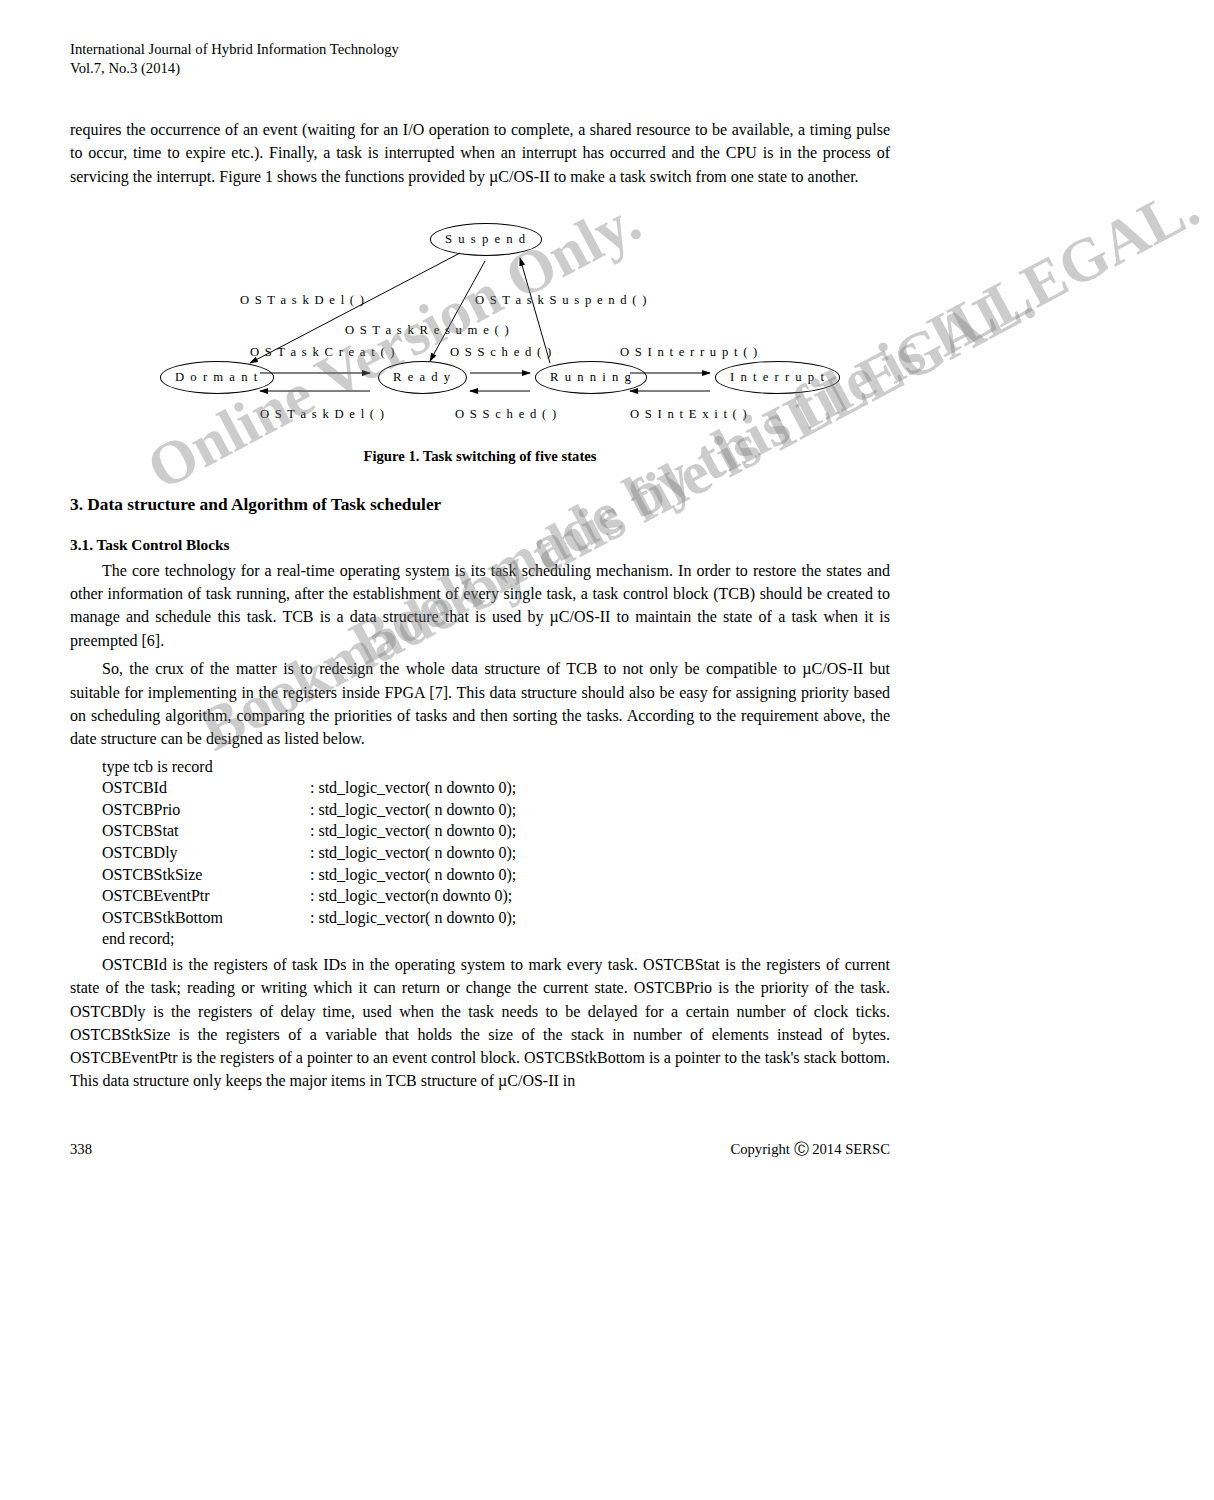International Journal of Hybrid Information Technology
Vol.7, No.3 (2014)
requires the occurrence of an event (waiting for an I/O operation to complete, a shared resource to be available, a timing pulse to occur, time to expire etc.). Finally, a task is interrupted when an interrupt has occurred and the CPU is in the process of servicing the interrupt. Figure 1 shows the functions provided by µC/OS-II to make a task switch from one state to another.
S u s p e n d
D o r m a n t
R e a d y
R u n n i n g
I n t e r r u p t
O S T a s k D e l ( )
O S T a s k S u s p e n d ( )
O S T a s k R e s u m e ( )
O S T a s k C r e a t ( )
O S S c h e d ( )
O S I n t e r r u p t ( )
O S T a s k D e l ( )
O S S c h e d ( )
O S I n t E x i t ( )
Figure 1. Task switching of five states
3. Data structure and Algorithm of Task scheduler
3.1. Task Control Blocks
The core technology for a real-time operating system is its task scheduling mechanism. In order to restore the states and other information of task running, after the establishment of every single task, a task control block (TCB) should be created to manage and schedule this task. TCB is a data structure that is used by µC/OS-II to maintain the state of a task when it is preempted [6].
So, the crux of the matter is to redesign the whole data structure of TCB to not only be compatible to µC/OS-II but suitable for implementing in the registers inside FPGA [7]. This data structure should also be easy for assigning priority based on scheduling algorithm, comparing the priorities of tasks and then sorting the tasks. According to the requirement above, the date structure can be designed as listed below.
type tcb is record
OSTCBId: std_logic_vector( n downto 0);
OSTCBPrio: std_logic_vector( n downto 0);
OSTCBStat: std_logic_vector( n downto 0);
OSTCBDly: std_logic_vector( n downto 0);
OSTCBStkSize: std_logic_vector( n downto 0);
OSTCBEventPtr: std_logic_vector(n downto 0);
OSTCBStkBottom: std_logic_vector( n downto 0);
end record;
OSTCBId is the registers of task IDs in the operating system to mark every task. OSTCBStat is the registers of current state of the task; reading or writing which it can return or change the current state. OSTCBPrio is the priority of the task. OSTCBDly is the registers of delay time, used when the task needs to be delayed for a certain number of clock ticks. OSTCBStkSize is the registers of a variable that holds the size of the stack in number of elements instead of bytes. OSTCBEventPtr is the registers of a pointer to an event control block. OSTCBStkBottom is a pointer to the task's stack bottom. This data structure only keeps the major items in TCB structure of µC/OS-II in
338 Copyright Ⓒ 2014 SERSC
Online Version Only.
Book made by this file is ILLEGAL.
Bookmade by this file is ILLEGAL.